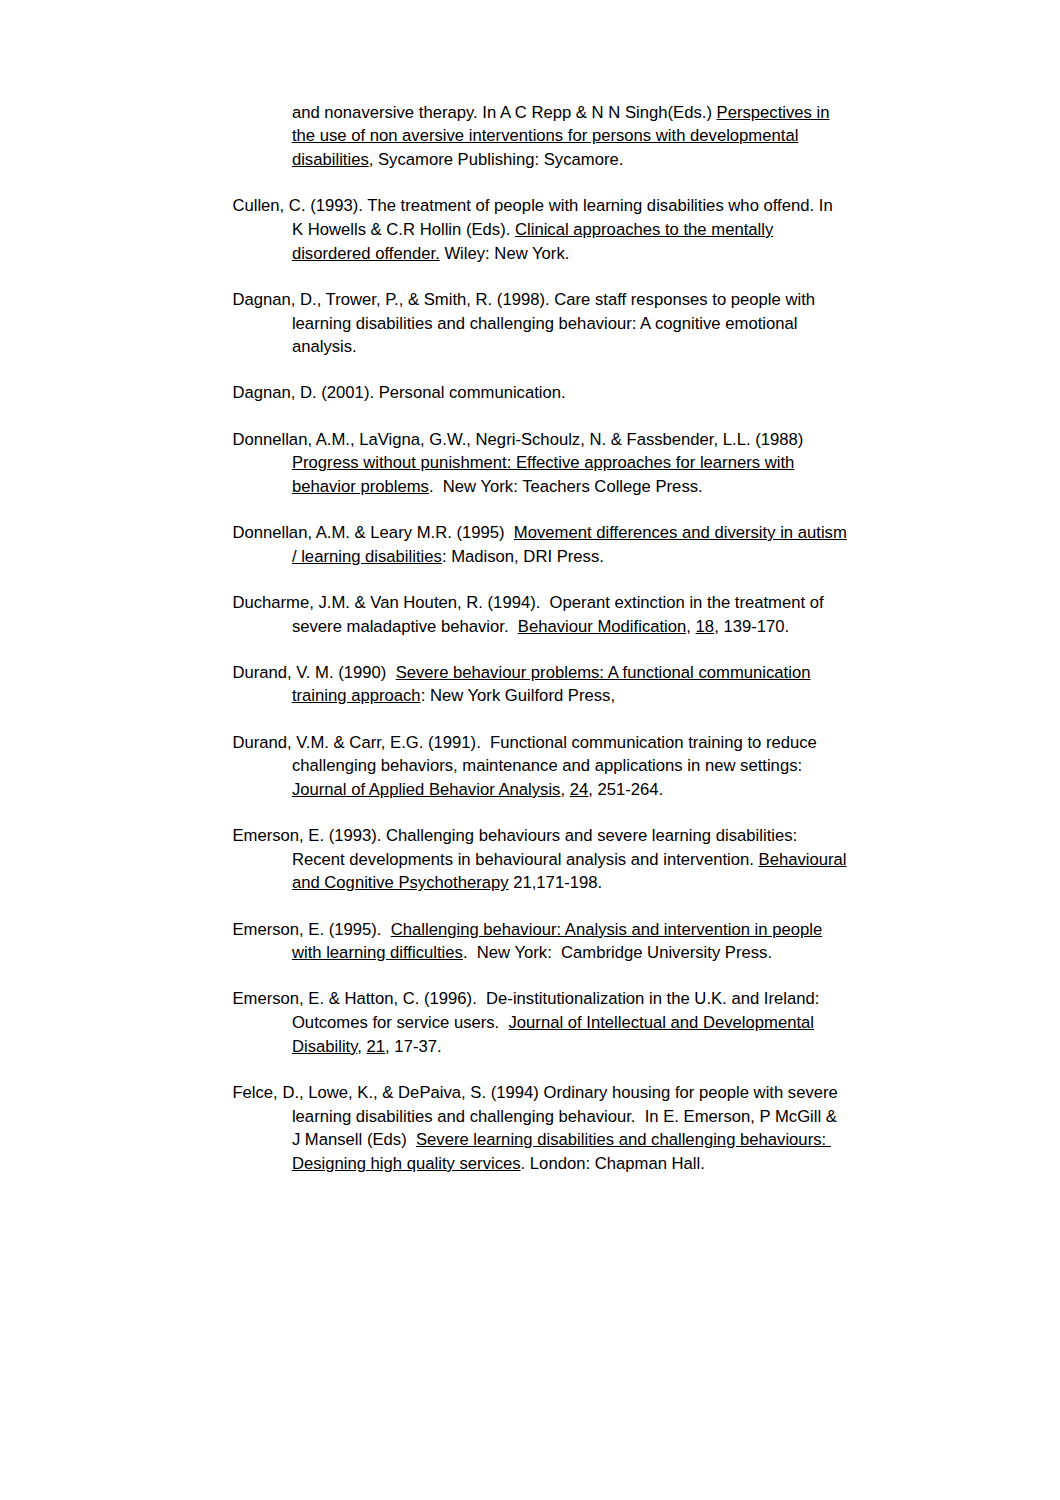and nonaversive therapy. In A C Repp & N N Singh(Eds.) Perspectives in the use of non aversive interventions for persons with developmental disabilities, Sycamore Publishing: Sycamore.
Cullen, C. (1993). The treatment of people with learning disabilities who offend. In K Howells & C.R Hollin (Eds). Clinical approaches to the mentally disordered offender. Wiley: New York.
Dagnan, D., Trower, P., & Smith, R. (1998). Care staff responses to people with learning disabilities and challenging behaviour: A cognitive emotional analysis.
Dagnan, D. (2001). Personal communication.
Donnellan, A.M., LaVigna, G.W., Negri-Schoulz, N. & Fassbender, L.L. (1988) Progress without punishment: Effective approaches for learners with behavior problems. New York: Teachers College Press.
Donnellan, A.M. & Leary M.R. (1995) Movement differences and diversity in autism / learning disabilities: Madison, DRI Press.
Ducharme, J.M. & Van Houten, R. (1994). Operant extinction in the treatment of severe maladaptive behavior. Behaviour Modification, 18, 139-170.
Durand, V. M. (1990) Severe behaviour problems: A functional communication training approach: New York Guilford Press,
Durand, V.M. & Carr, E.G. (1991). Functional communication training to reduce challenging behaviors, maintenance and applications in new settings: Journal of Applied Behavior Analysis, 24, 251-264.
Emerson, E. (1993). Challenging behaviours and severe learning disabilities: Recent developments in behavioural analysis and intervention. Behavioural and Cognitive Psychotherapy 21,171-198.
Emerson, E. (1995). Challenging behaviour: Analysis and intervention in people with learning difficulties. New York: Cambridge University Press.
Emerson, E. & Hatton, C. (1996). De-institutionalization in the U.K. and Ireland: Outcomes for service users. Journal of Intellectual and Developmental Disability, 21, 17-37.
Felce, D., Lowe, K., & DePaiva, S. (1994) Ordinary housing for people with severe learning disabilities and challenging behaviour. In E. Emerson, P McGill & J Mansell (Eds) Severe learning disabilities and challenging behaviours: Designing high quality services. London: Chapman Hall.